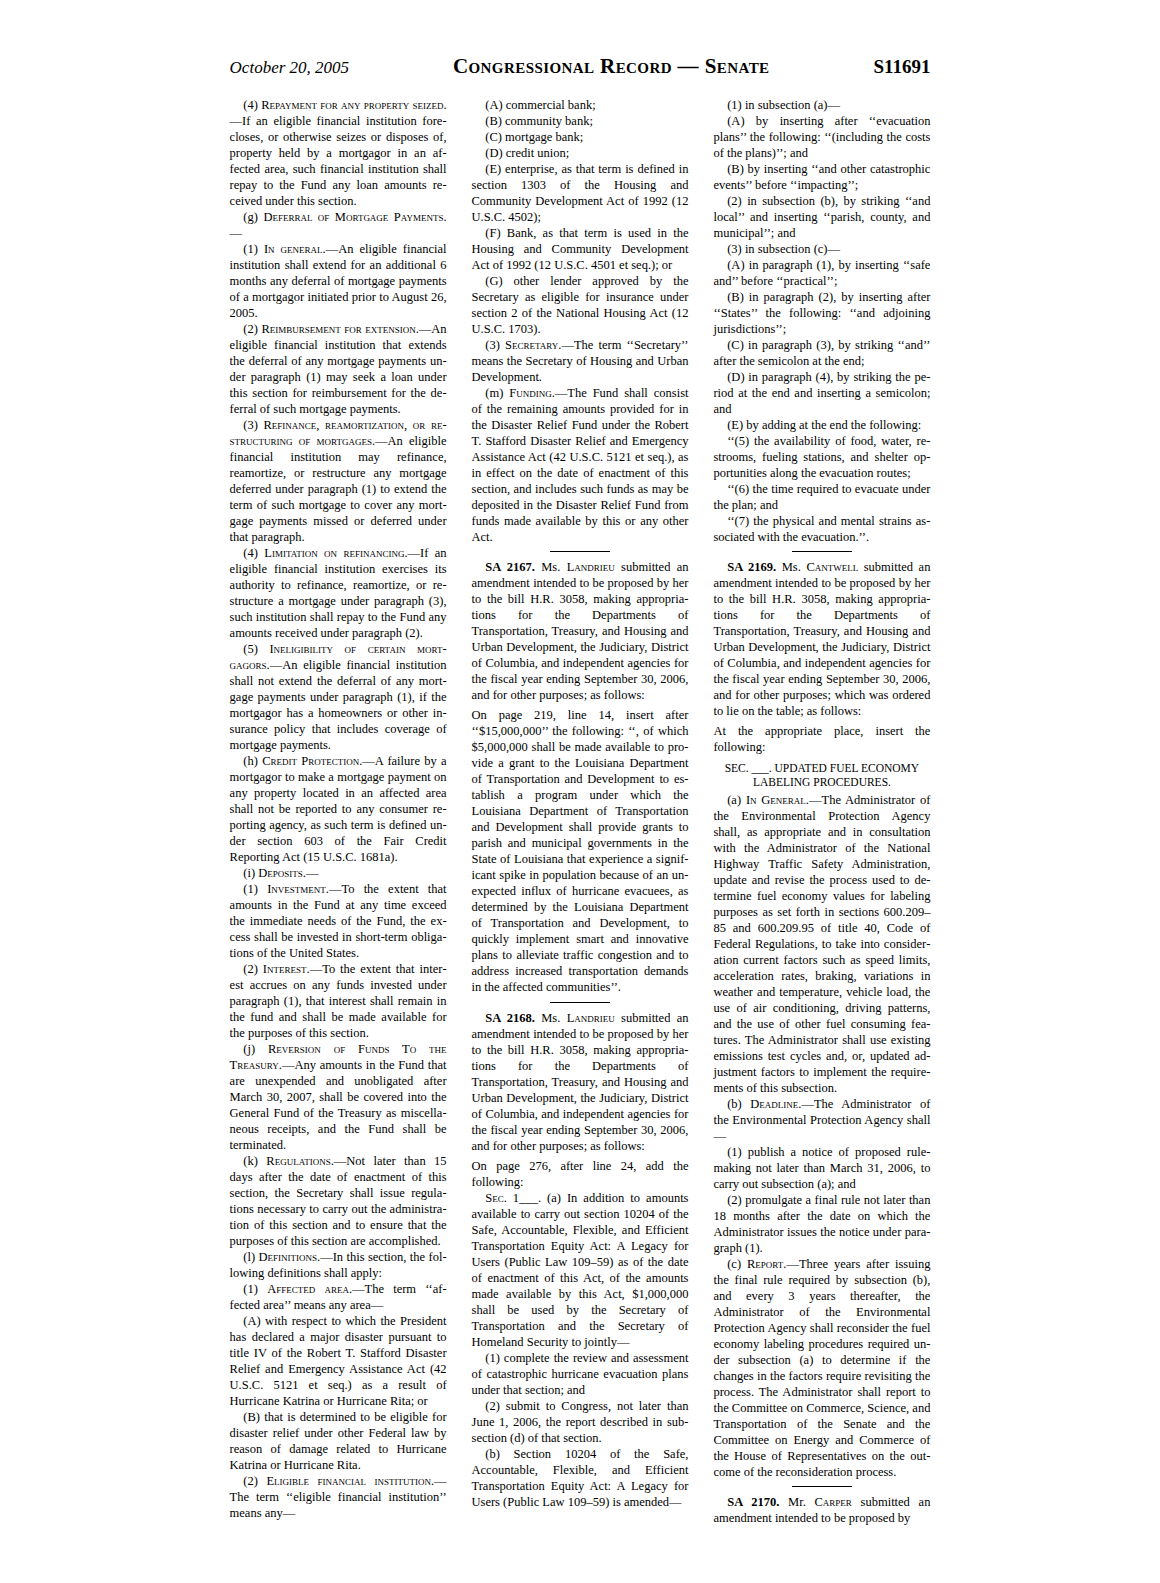October 20, 2005
Congressional Record — Senate
S11691
(4) Repayment for any property seized.—If an eligible financial institution forecloses, or otherwise seizes or disposes of, property held by a mortgagor in an affected area, such financial institution shall repay to the Fund any loan amounts received under this section.
(g) Deferral of Mortgage Payments.—
(1) In general.—An eligible financial institution shall extend for an additional 6 months any deferral of mortgage payments of a mortgagor initiated prior to August 26, 2005.
(2) Reimbursement for extension.—An eligible financial institution that extends the deferral of any mortgage payments under paragraph (1) may seek a loan under this section for reimbursement for the deferral of such mortgage payments.
(3) Refinance, reamortization, or restructuring of mortgages.—An eligible financial institution may refinance, reamortize, or restructure any mortgage deferred under paragraph (1) to extend the term of such mortgage to cover any mortgage payments missed or deferred under that paragraph.
(4) Limitation on refinancing.—If an eligible financial institution exercises its authority to refinance, reamortize, or restructure a mortgage under paragraph (3), such institution shall repay to the Fund any amounts received under paragraph (2).
(5) Ineligibility of certain mortgagors.—An eligible financial institution shall not extend the deferral of any mortgage payments under paragraph (1), if the mortgagor has a homeowners or other insurance policy that includes coverage of mortgage payments.
(h) Credit Protection.—A failure by a mortgagor to make a mortgage payment on any property located in an affected area shall not be reported to any consumer reporting agency, as such term is defined under section 603 of the Fair Credit Reporting Act (15 U.S.C. 1681a).
(i) Deposits.—
(1) Investment.—To the extent that amounts in the Fund at any time exceed the immediate needs of the Fund, the excess shall be invested in short-term obligations of the United States.
(2) Interest.—To the extent that interest accrues on any funds invested under paragraph (1), that interest shall remain in the fund and shall be made available for the purposes of this section.
(j) Reversion of Funds To the Treasury.—Any amounts in the Fund that are unexpended and unobligated after March 30, 2007, shall be covered into the General Fund of the Treasury as miscellaneous receipts, and the Fund shall be terminated.
(k) Regulations.—Not later than 15 days after the date of enactment of this section, the Secretary shall issue regulations necessary to carry out the administration of this section and to ensure that the purposes of this section are accomplished.
(l) Definitions.—In this section, the following definitions shall apply:
(1) Affected area.—The term ‘‘affected area’’ means any area—
(A) with respect to which the President has declared a major disaster pursuant to title IV of the Robert T. Stafford Disaster Relief and Emergency Assistance Act (42 U.S.C. 5121 et seq.) as a result of Hurricane Katrina or Hurricane Rita; or
(B) that is determined to be eligible for disaster relief under other Federal law by reason of damage related to Hurricane Katrina or Hurricane Rita.
(2) Eligible financial institution.—The term ‘‘eligible financial institution’’ means any—
(A) commercial bank;
(B) community bank;
(C) mortgage bank;
(D) credit union;
(E) enterprise, as that term is defined in section 1303 of the Housing and Community Development Act of 1992 (12 U.S.C. 4502);
(F) Bank, as that term is used in the Housing and Community Development Act of 1992 (12 U.S.C. 4501 et seq.); or
(G) other lender approved by the Secretary as eligible for insurance under section 2 of the National Housing Act (12 U.S.C. 1703).
(3) Secretary.—The term ‘‘Secretary’’ means the Secretary of Housing and Urban Development.
(m) Funding.—The Fund shall consist of the remaining amounts provided for in the Disaster Relief Fund under the Robert T. Stafford Disaster Relief and Emergency Assistance Act (42 U.S.C. 5121 et seq.), as in effect on the date of enactment of this section, and includes such funds as may be deposited in the Disaster Relief Fund from funds made available by this or any other Act.
SA 2167. Ms. Landrieu submitted an amendment intended to be proposed by her to the bill H.R. 3058, making appropriations for the Departments of Transportation, Treasury, and Housing and Urban Development, the Judiciary, District of Columbia, and independent agencies for the fiscal year ending September 30, 2006, and for other purposes; as follows:
On page 219, line 14, insert after ‘‘$15,000,000’’ the following: ‘‘, of which $5,000,000 shall be made available to provide a grant to the Louisiana Department of Transportation and Development to establish a program under which the Louisiana Department of Transportation and Development shall provide grants to parish and municipal governments in the State of Louisiana that experience a significant spike in population because of an unexpected influx of hurricane evacuees, as determined by the Louisiana Department of Transportation and Development, to quickly implement smart and innovative plans to alleviate traffic congestion and to address increased transportation demands in the affected communities’’.
SA 2168. Ms. Landrieu submitted an amendment intended to be proposed by her to the bill H.R. 3058, making appropriations for the Departments of Transportation, Treasury, and Housing and Urban Development, the Judiciary, District of Columbia, and independent agencies for the fiscal year ending September 30, 2006, and for other purposes; as follows:
On page 276, after line 24, add the following:
Sec. 1___. (a) In addition to amounts available to carry out section 10204 of the Safe, Accountable, Flexible, and Efficient Transportation Equity Act: A Legacy for Users (Public Law 109–59) as of the date of enactment of this Act, of the amounts made available by this Act, $1,000,000 shall be used by the Secretary of Transportation and the Secretary of Homeland Security to jointly—
(1) complete the review and assessment of catastrophic hurricane evacuation plans under that section; and
(2) submit to Congress, not later than June 1, 2006, the report described in subsection (d) of that section.
(b) Section 10204 of the Safe, Accountable, Flexible, and Efficient Transportation Equity Act: A Legacy for Users (Public Law 109–59) is amended—
(1) in subsection (a)—
(A) by inserting after ‘‘evacuation plans’’ the following: ‘‘(including the costs of the plans)’’; and
(B) by inserting ‘‘and other catastrophic events’’ before ‘‘impacting’’;
(2) in subsection (b), by striking ‘‘and local’’ and inserting ‘‘parish, county, and municipal’’; and
(3) in subsection (c)—
(A) in paragraph (1), by inserting ‘‘safe and’’ before ‘‘practical’’;
(B) in paragraph (2), by inserting after ‘‘States’’ the following: ‘‘and adjoining jurisdictions’’;
(C) in paragraph (3), by striking ‘‘and’’ after the semicolon at the end;
(D) in paragraph (4), by striking the period at the end and inserting a semicolon; and
(E) by adding at the end the following:
‘‘(5) the availability of food, water, restrooms, fueling stations, and shelter opportunities along the evacuation routes;
‘‘(6) the time required to evacuate under the plan; and
‘‘(7) the physical and mental strains associated with the evacuation.’’.
SA 2169. Ms. Cantwell submitted an amendment intended to be proposed by her to the bill H.R. 3058, making appropriations for the Departments of Transportation, Treasury, and Housing and Urban Development, the Judiciary, District of Columbia, and independent agencies for the fiscal year ending September 30, 2006, and for other purposes; which was ordered to lie on the table; as follows:
At the appropriate place, insert the following:
SEC. ___. UPDATED FUEL ECONOMY LABELING PROCEDURES.
(a) In General.—The Administrator of the Environmental Protection Agency shall, as appropriate and in consultation with the Administrator of the National Highway Traffic Safety Administration, update and revise the process used to determine fuel economy values for labeling purposes as set forth in sections 600.209–85 and 600.209.95 of title 40, Code of Federal Regulations, to take into consideration current factors such as speed limits, acceleration rates, braking, variations in weather and temperature, vehicle load, the use of air conditioning, driving patterns, and the use of other fuel consuming features. The Administrator shall use existing emissions test cycles and, or, updated adjustment factors to implement the requirements of this subsection.
(b) Deadline.—The Administrator of the Environmental Protection Agency shall—
(1) publish a notice of proposed rulemaking not later than March 31, 2006, to carry out subsection (a); and
(2) promulgate a final rule not later than 18 months after the date on which the Administrator issues the notice under paragraph (1).
(c) Report.—Three years after issuing the final rule required by subsection (b), and every 3 years thereafter, the Administrator of the Environmental Protection Agency shall reconsider the fuel economy labeling procedures required under subsection (a) to determine if the changes in the factors require revisiting the process. The Administrator shall report to the Committee on Commerce, Science, and Transportation of the Senate and the Committee on Energy and Commerce of the House of Representatives on the outcome of the reconsideration process.
SA 2170. Mr. Carper submitted an amendment intended to be proposed by